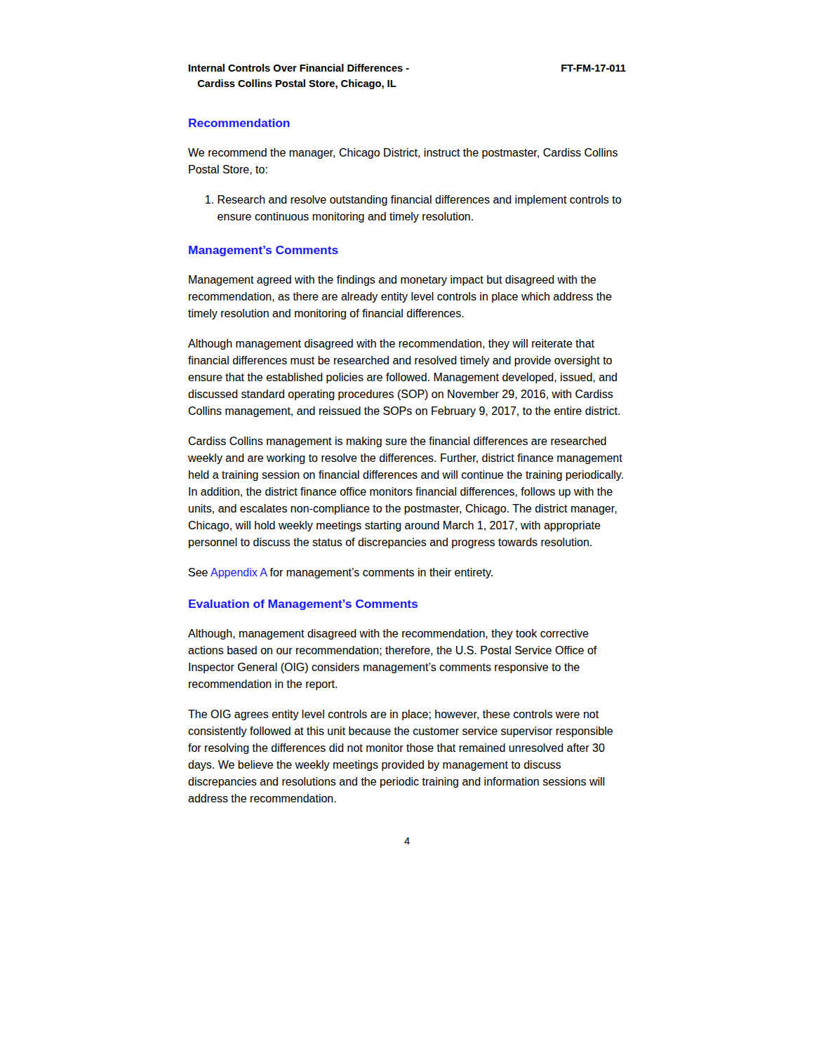Internal Controls Over Financial Differences -
Cardiss Collins Postal Store, Chicago, IL
FT-FM-17-011
Recommendation
We recommend the manager, Chicago District, instruct the postmaster, Cardiss Collins Postal Store, to:
Research and resolve outstanding financial differences and implement controls to ensure continuous monitoring and timely resolution.
Management’s Comments
Management agreed with the findings and monetary impact but disagreed with the recommendation, as there are already entity level controls in place which address the timely resolution and monitoring of financial differences.
Although management disagreed with the recommendation, they will reiterate that financial differences must be researched and resolved timely and provide oversight to ensure that the established policies are followed. Management developed, issued, and discussed standard operating procedures (SOP) on November 29, 2016, with Cardiss Collins management, and reissued the SOPs on February 9, 2017, to the entire district.
Cardiss Collins management is making sure the financial differences are researched weekly and are working to resolve the differences. Further, district finance management held a training session on financial differences and will continue the training periodically. In addition, the district finance office monitors financial differences, follows up with the units, and escalates non-compliance to the postmaster, Chicago. The district manager, Chicago, will hold weekly meetings starting around March 1, 2017, with appropriate personnel to discuss the status of discrepancies and progress towards resolution.
See Appendix A for management’s comments in their entirety.
Evaluation of Management’s Comments
Although, management disagreed with the recommendation, they took corrective actions based on our recommendation; therefore, the U.S. Postal Service Office of Inspector General (OIG) considers management’s comments responsive to the recommendation in the report.
The OIG agrees entity level controls are in place; however, these controls were not consistently followed at this unit because the customer service supervisor responsible for resolving the differences did not monitor those that remained unresolved after 30 days. We believe the weekly meetings provided by management to discuss discrepancies and resolutions and the periodic training and information sessions will address the recommendation.
4